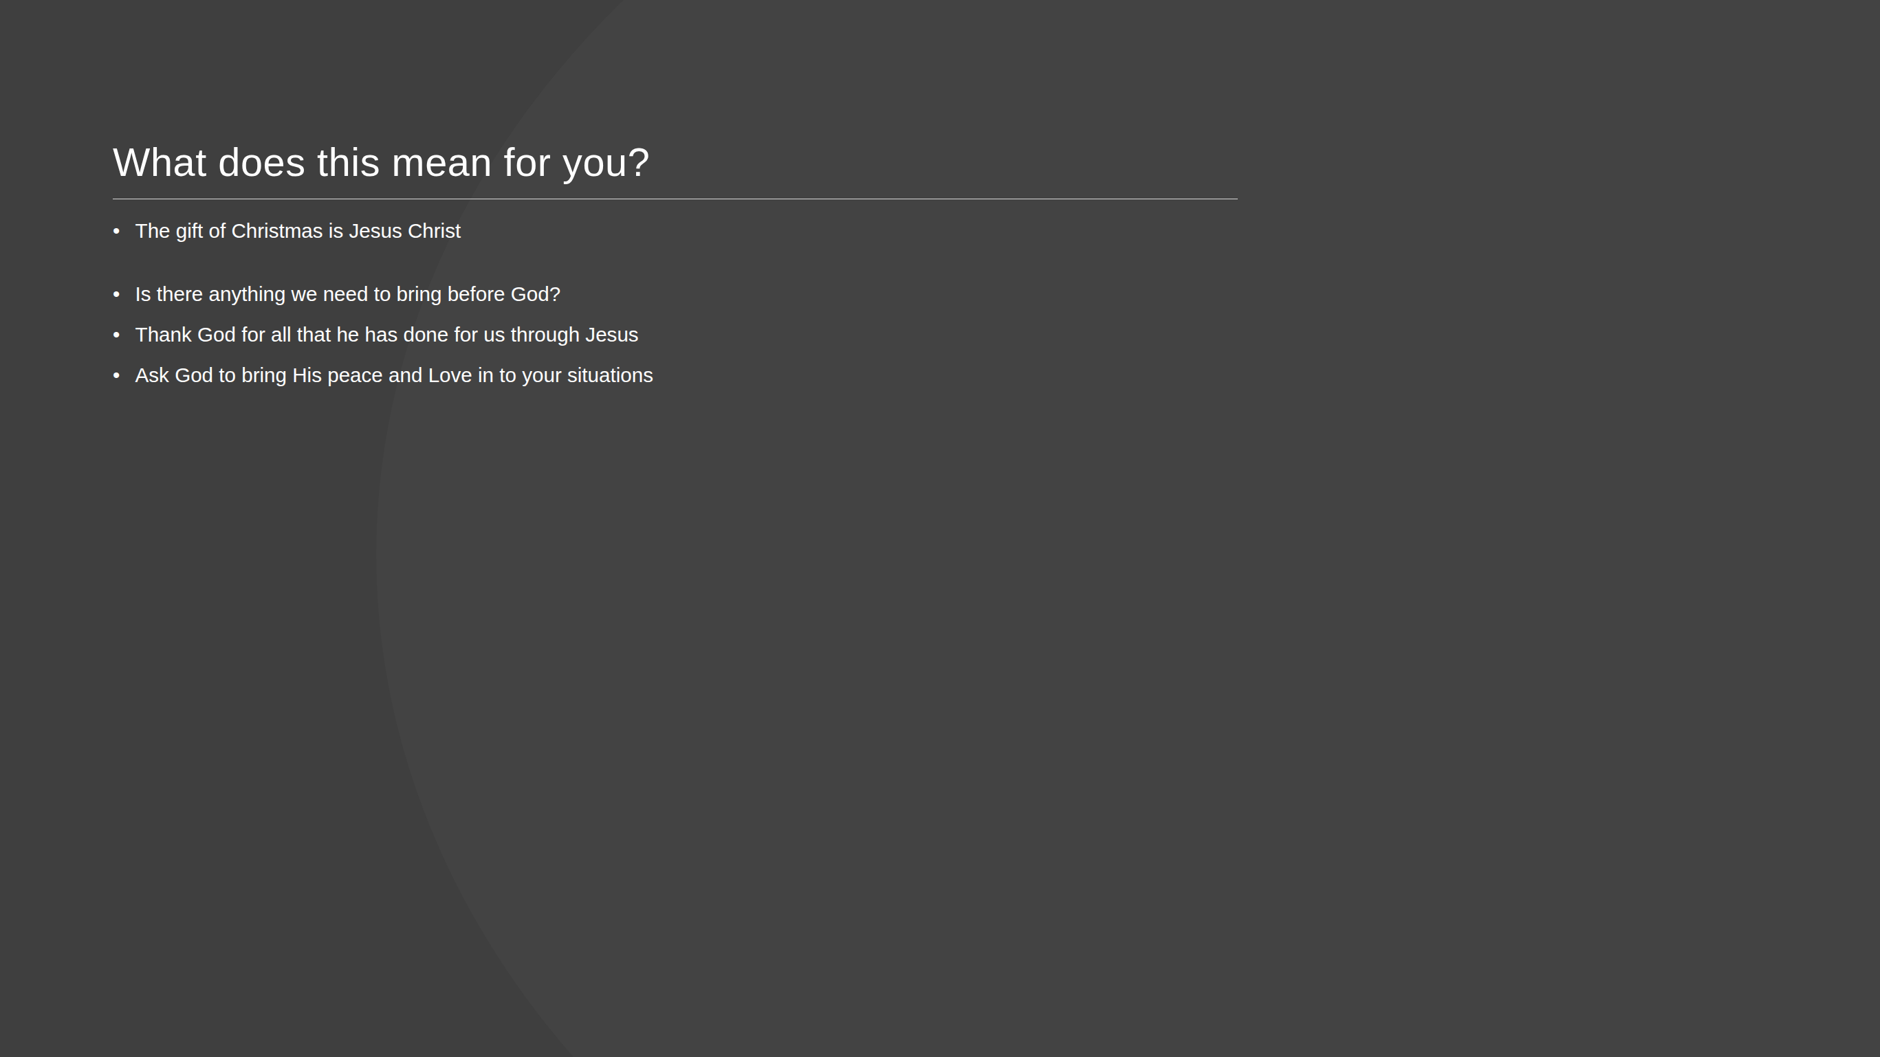What does this mean for you?
The gift of Christmas is Jesus Christ
Is there anything we need to bring before God?
Thank God for all that he has done for us through Jesus
Ask God to bring His peace and Love in to your situations